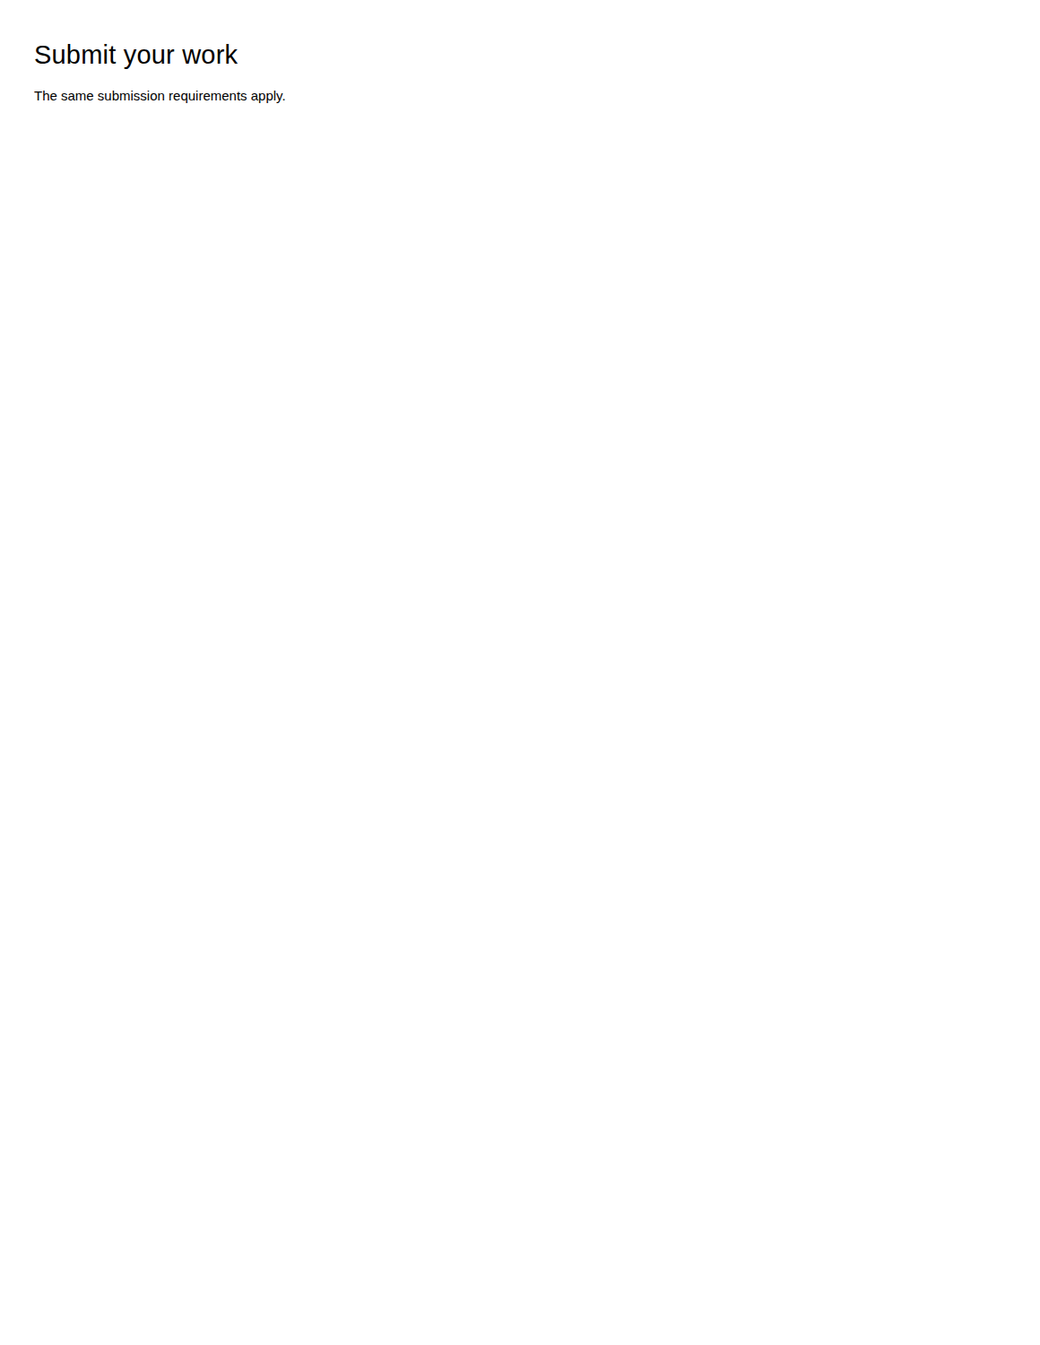Submit your work
The same submission requirements apply.